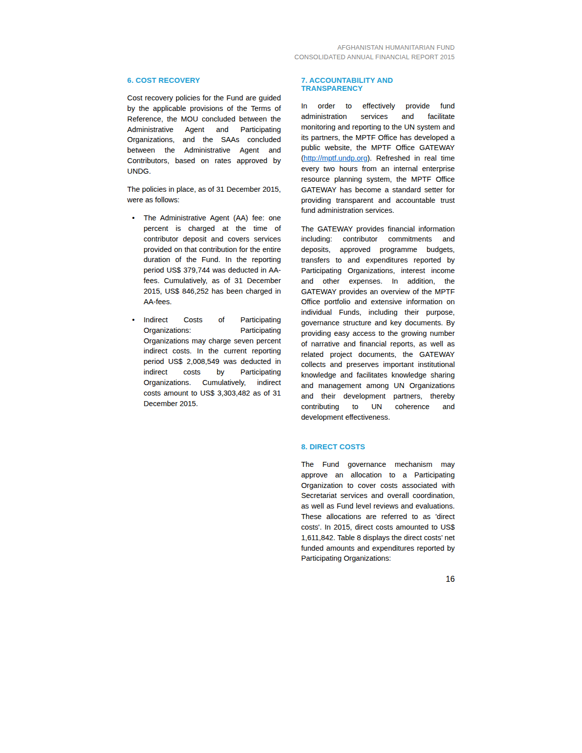AFGHANISTAN HUMANITARIAN FUND
CONSOLIDATED ANNUAL FINANCIAL REPORT 2015
6. COST RECOVERY
Cost recovery policies for the Fund are guided by the applicable provisions of the Terms of Reference, the MOU concluded between the Administrative Agent and Participating Organizations, and the SAAs concluded between the Administrative Agent and Contributors, based on rates approved by UNDG.
The policies in place, as of 31 December 2015, were as follows:
The Administrative Agent (AA) fee: one percent is charged at the time of contributor deposit and covers services provided on that contribution for the entire duration of the Fund. In the reporting period US$ 379,744 was deducted in AA-fees. Cumulatively, as of 31 December 2015, US$ 846,252 has been charged in AA-fees.
Indirect Costs of Participating Organizations: Participating Organizations may charge seven percent indirect costs. In the current reporting period US$ 2,008,549 was deducted in indirect costs by Participating Organizations. Cumulatively, indirect costs amount to US$ 3,303,482 as of 31 December 2015.
7. ACCOUNTABILITY AND TRANSPARENCY
In order to effectively provide fund administration services and facilitate monitoring and reporting to the UN system and its partners, the MPTF Office has developed a public website, the MPTF Office GATEWAY (http://mptf.undp.org). Refreshed in real time every two hours from an internal enterprise resource planning system, the MPTF Office GATEWAY has become a standard setter for providing transparent and accountable trust fund administration services.
The GATEWAY provides financial information including: contributor commitments and deposits, approved programme budgets, transfers to and expenditures reported by Participating Organizations, interest income and other expenses. In addition, the GATEWAY provides an overview of the MPTF Office portfolio and extensive information on individual Funds, including their purpose, governance structure and key documents. By providing easy access to the growing number of narrative and financial reports, as well as related project documents, the GATEWAY collects and preserves important institutional knowledge and facilitates knowledge sharing and management among UN Organizations and their development partners, thereby contributing to UN coherence and development effectiveness.
8. DIRECT COSTS
The Fund governance mechanism may approve an allocation to a Participating Organization to cover costs associated with Secretariat services and overall coordination, as well as Fund level reviews and evaluations. These allocations are referred to as 'direct costs'. In 2015, direct costs amounted to US$ 1,611,842. Table 8 displays the direct costs’ net funded amounts and expenditures reported by Participating Organizations:
16